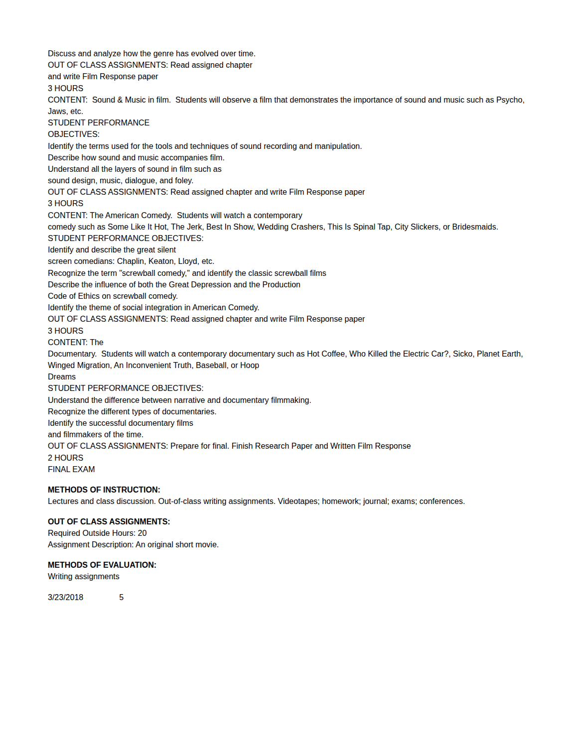Discuss and analyze how the genre has evolved over time.
OUT OF CLASS ASSIGNMENTS: Read assigned chapter
and write Film Response paper
3 HOURS
CONTENT: Sound & Music in film. Students will observe a film that demonstrates the importance of sound and music such as Psycho, Jaws, etc.
STUDENT PERFORMANCE
OBJECTIVES:
Identify the terms used for the tools and techniques of sound recording and manipulation.
Describe how sound and music accompanies film.
Understand all the layers of sound in film such as
sound design, music, dialogue, and foley.
OUT OF CLASS ASSIGNMENTS: Read assigned chapter and write Film Response paper
3 HOURS
CONTENT: The American Comedy. Students will watch a contemporary
comedy such as Some Like It Hot, The Jerk, Best In Show, Wedding Crashers, This Is Spinal Tap, City Slickers, or Bridesmaids.
STUDENT PERFORMANCE OBJECTIVES:
Identify and describe the great silent
screen comedians: Chaplin, Keaton, Lloyd, etc.
Recognize the term "screwball comedy," and identify the classic screwball films
Describe the influence of both the Great Depression and the Production
Code of Ethics on screwball comedy.
Identify the theme of social integration in American Comedy.
OUT OF CLASS ASSIGNMENTS: Read assigned chapter and write Film Response paper
3 HOURS
CONTENT: The
Documentary. Students will watch a contemporary documentary such as Hot Coffee, Who Killed the Electric Car?, Sicko, Planet Earth, Winged Migration, An Inconvenient Truth, Baseball, or Hoop
Dreams
STUDENT PERFORMANCE OBJECTIVES:
Understand the difference between narrative and documentary filmmaking.
Recognize the different types of documentaries.
Identify the successful documentary films
and filmmakers of the time.
OUT OF CLASS ASSIGNMENTS: Prepare for final. Finish Research Paper and Written Film Response
2 HOURS
FINAL EXAM
METHODS OF INSTRUCTION:
Lectures and class discussion. Out-of-class writing assignments. Videotapes; homework; journal; exams; conferences.
OUT OF CLASS ASSIGNMENTS:
Required Outside Hours: 20
Assignment Description: An original short movie.
METHODS OF EVALUATION:
Writing assignments
3/23/2018 5